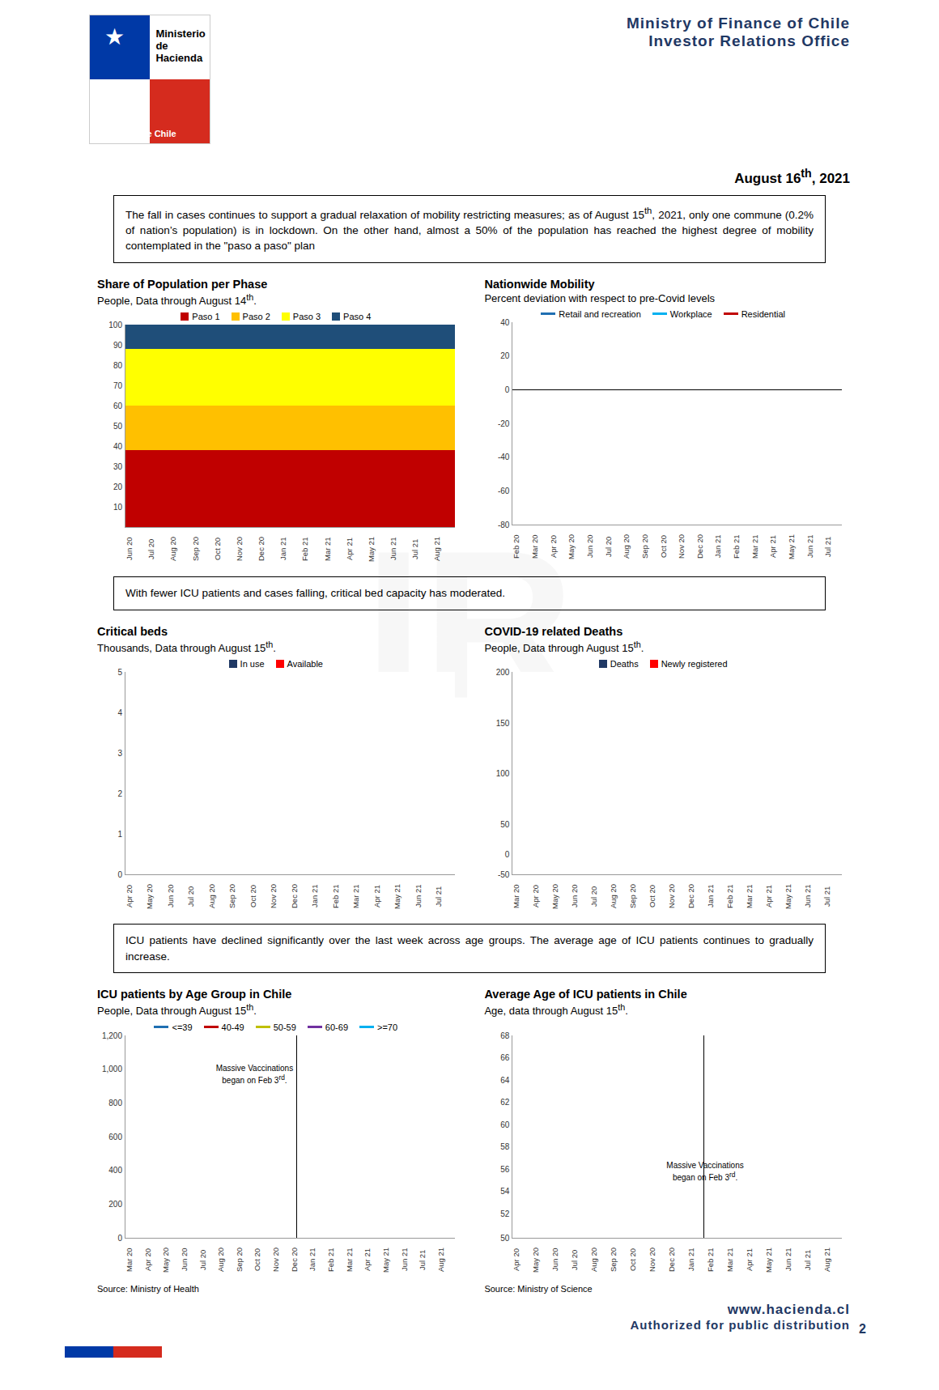IR
★
Ministerio
de
Hacienda
Gobierno de Chile
Ministry of Finance of Chile
Investor Relations Office
August 16th, 2021
The fall in cases continues to support a gradual relaxation of mobility restricting measures; as of August 15th, 2021, only one commune (0.2% of nation’s population) is in lockdown. On the other hand, almost a 50% of the population has reached the highest degree of mobility contemplated in the "paso a paso" plan
Share of Population per Phase
People, Data through August 14th.
Paso 1
Paso 2
Paso 3
Paso 4
100 90 80 70 60 50 40 30 20 10
Jun 20 Jul 20 Aug 20 Sep 20 Oct 20 Nov 20 Dec 20 Jan 21 Feb 21 Mar 21 Apr 21 May 21 Jun 21 Jul 21 Aug 21
Nationwide Mobility
Percent deviation with respect to pre-Covid levels
Retail and recreation
Workplace
Residential
40 20 0 -20 -40 -60 -80
Feb 20 Mar 20 Apr 20 May 20 Jun 20 Jul 20 Aug 20 Sep 20 Oct 20 Nov 20 Dec 20 Jan 21 Feb 21 Mar 21 Apr 21 May 21 Jun 21 Jul 21
With fewer ICU patients and cases falling, critical bed capacity has moderated.
Critical beds
Thousands, Data through August 15th.
In use
Available
5 4 3 2 1 0
Apr 20 May 20 Jun 20 Jul 20 Aug 20 Sep 20 Oct 20 Nov 20 Dec 20 Jan 21 Feb 21 Mar 21 Apr 21 May 21 Jun 21 Jul 21
COVID-19 related Deaths
People, Data through August 15th.
Deaths
Newly registered
200 150 100 50 0 -50
Mar 20 Apr 20 May 20 Jun 20 Jul 20 Aug 20 Sep 20 Oct 20 Nov 20 Dec 20 Jan 21 Feb 21 Mar 21 Apr 21 May 21 Jun 21 Jul 21
ICU patients have declined significantly over the last week across age groups. The average age of ICU patients continues to gradually increase.
ICU patients by Age Group in Chile
People, Data through August 15th.
<=39
40-49
50-59
60-69
>=70
1,200 1,000 800 600 400 200 0
Massive Vaccinations
began on Feb 3rd.
Mar 20 Apr 20 May 20 Jun 20 Jul 20 Aug 20 Sep 20 Oct 20 Nov 20 Dec 20 Jan 21 Feb 21 Mar 21 Apr 21 May 21 Jun 21 Jul 21 Aug 21
Source: Ministry of Health
Average Age of ICU patients in Chile
Age, data through August 15th.
Average age
68 66 64 62 60 58 56 54 52 50
Massive Vaccinations
began on Feb 3rd.
Apr 20 May 20 Jun 20 Jul 20 Aug 20 Sep 20 Oct 20 Nov 20 Dec 20 Jan 21 Feb 21 Mar 21 Apr 21 May 21 Jun 21 Jul 21 Aug 21
Source: Ministry of Science
www.hacienda.cl
Authorized for public distribution
2